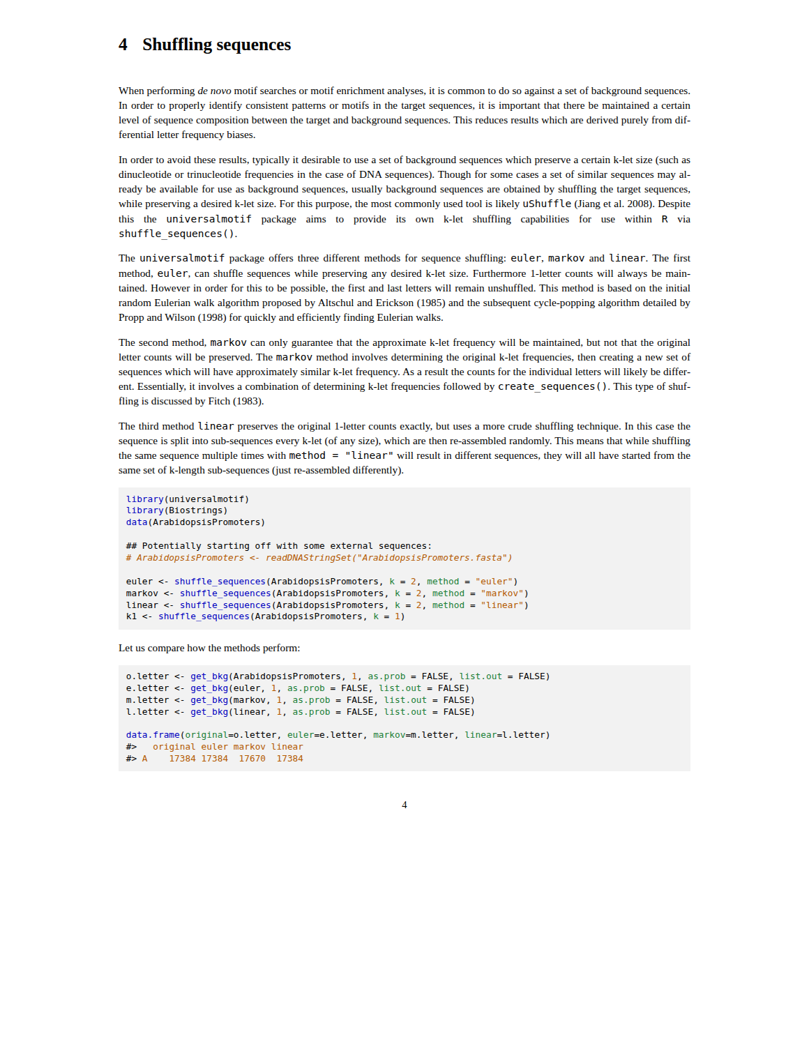4 Shuffling sequences
When performing de novo motif searches or motif enrichment analyses, it is common to do so against a set of background sequences. In order to properly identify consistent patterns or motifs in the target sequences, it is important that there be maintained a certain level of sequence composition between the target and background sequences. This reduces results which are derived purely from differential letter frequency biases.
In order to avoid these results, typically it desirable to use a set of background sequences which preserve a certain k-let size (such as dinucleotide or trinucleotide frequencies in the case of DNA sequences). Though for some cases a set of similar sequences may already be available for use as background sequences, usually background sequences are obtained by shuffling the target sequences, while preserving a desired k-let size. For this purpose, the most commonly used tool is likely uShuffle (Jiang et al. 2008). Despite this the universalmotif package aims to provide its own k-let shuffling capabilities for use within R via shuffle_sequences().
The universalmotif package offers three different methods for sequence shuffling: euler, markov and linear. The first method, euler, can shuffle sequences while preserving any desired k-let size. Furthermore 1-letter counts will always be maintained. However in order for this to be possible, the first and last letters will remain unshuffled. This method is based on the initial random Eulerian walk algorithm proposed by Altschul and Erickson (1985) and the subsequent cycle-popping algorithm detailed by Propp and Wilson (1998) for quickly and efficiently finding Eulerian walks.
The second method, markov can only guarantee that the approximate k-let frequency will be maintained, but not that the original letter counts will be preserved. The markov method involves determining the original k-let frequencies, then creating a new set of sequences which will have approximately similar k-let frequency. As a result the counts for the individual letters will likely be different. Essentially, it involves a combination of determining k-let frequencies followed by create_sequences(). This type of shuffling is discussed by Fitch (1983).
The third method linear preserves the original 1-letter counts exactly, but uses a more crude shuffling technique. In this case the sequence is split into sub-sequences every k-let (of any size), which are then re-assembled randomly. This means that while shuffling the same sequence multiple times with method = "linear" will result in different sequences, they will all have started from the same set of k-length sub-sequences (just re-assembled differently).
library(universalmotif)
library(Biostrings)
data(ArabidopsisPromoters)

## Potentially starting off with some external sequences:
# ArabidopsisPromoters <- readDNAStringSet("ArabidopsisPromoters.fasta")

euler <- shuffle_sequences(ArabidopsisPromoters, k = 2, method = "euler")
markov <- shuffle_sequences(ArabidopsisPromoters, k = 2, method = "markov")
linear <- shuffle_sequences(ArabidopsisPromoters, k = 2, method = "linear")
k1 <- shuffle_sequences(ArabidopsisPromoters, k = 1)
Let us compare how the methods perform:
o.letter <- get_bkg(ArabidopsisPromoters, 1, as.prob = FALSE, list.out = FALSE)
e.letter <- get_bkg(euler, 1, as.prob = FALSE, list.out = FALSE)
m.letter <- get_bkg(markov, 1, as.prob = FALSE, list.out = FALSE)
l.letter <- get_bkg(linear, 1, as.prob = FALSE, list.out = FALSE)

data.frame(original=o.letter, euler=e.letter, markov=m.letter, linear=l.letter)
#>   original euler markov linear
#> A    17384 17384  17670  17384
4